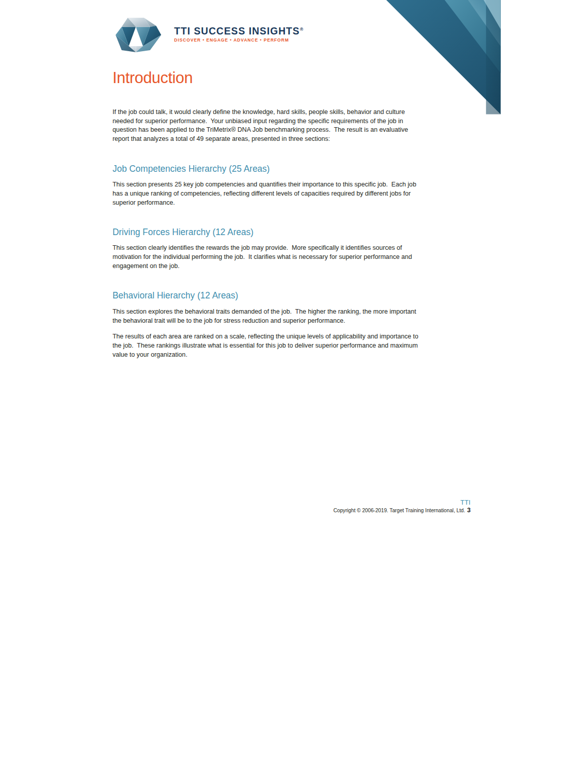TTI SUCCESS INSIGHTS®
DISCOVER • ENGAGE • ADVANCE • PERFORM
Introduction
If the job could talk, it would clearly define the knowledge, hard skills, people skills, behavior and culture needed for superior performance. Your unbiased input regarding the specific requirements of the job in question has been applied to the TriMetrix® DNA Job benchmarking process. The result is an evaluative report that analyzes a total of 49 separate areas, presented in three sections:
Job Competencies Hierarchy (25 Areas)
This section presents 25 key job competencies and quantifies their importance to this specific job. Each job has a unique ranking of competencies, reflecting different levels of capacities required by different jobs for superior performance.
Driving Forces Hierarchy (12 Areas)
This section clearly identifies the rewards the job may provide. More specifically it identifies sources of motivation for the individual performing the job. It clarifies what is necessary for superior performance and engagement on the job.
Behavioral Hierarchy (12 Areas)
This section explores the behavioral traits demanded of the job. The higher the ranking, the more important the behavioral trait will be to the job for stress reduction and superior performance.
The results of each area are ranked on a scale, reflecting the unique levels of applicability and importance to the job. These rankings illustrate what is essential for this job to deliver superior performance and maximum value to your organization.
TTI
Copyright © 2006-2019. Target Training International, Ltd.3